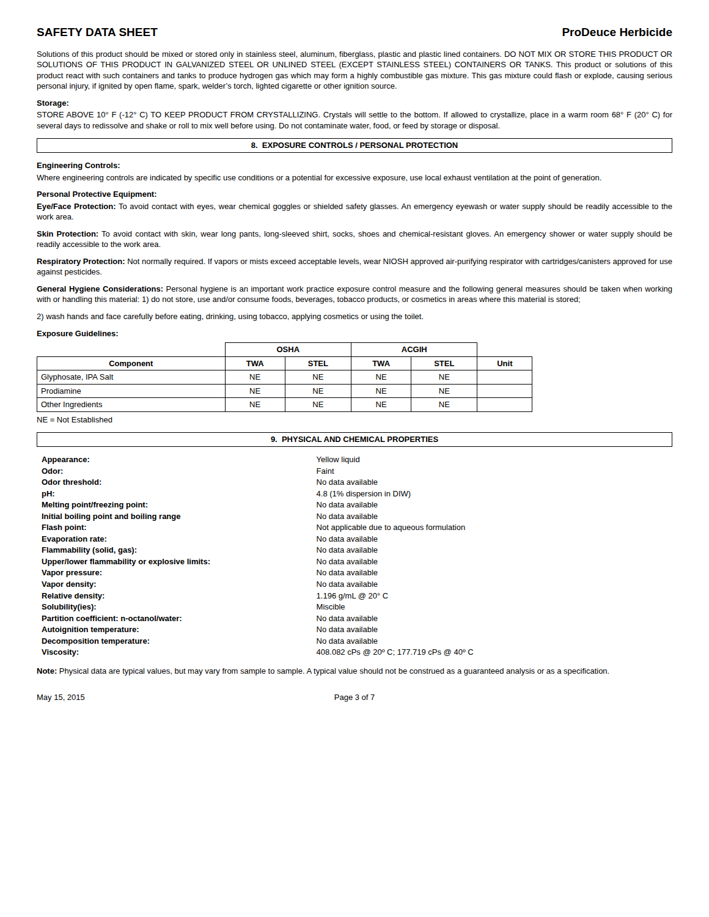SAFETY DATA SHEET ProDeuce Herbicide
Solutions of this product should be mixed or stored only in stainless steel, aluminum, fiberglass, plastic and plastic lined containers. DO NOT MIX OR STORE THIS PRODUCT OR SOLUTIONS OF THIS PRODUCT IN GALVANIZED STEEL OR UNLINED STEEL (EXCEPT STAINLESS STEEL) CONTAINERS OR TANKS. This product or solutions of this product react with such containers and tanks to produce hydrogen gas which may form a highly combustible gas mixture. This gas mixture could flash or explode, causing serious personal injury, if ignited by open flame, spark, welder’s torch, lighted cigarette or other ignition source.
Storage:
STORE ABOVE 10° F (-12° C) TO KEEP PRODUCT FROM CRYSTALLIZING. Crystals will settle to the bottom. If allowed to crystallize, place in a warm room 68° F (20° C) for several days to redissolve and shake or roll to mix well before using. Do not contaminate water, food, or feed by storage or disposal.
8. EXPOSURE CONTROLS / PERSONAL PROTECTION
Engineering Controls:
Where engineering controls are indicated by specific use conditions or a potential for excessive exposure, use local exhaust ventilation at the point of generation.
Personal Protective Equipment:
Eye/Face Protection: To avoid contact with eyes, wear chemical goggles or shielded safety glasses. An emergency eyewash or water supply should be readily accessible to the work area.
Skin Protection: To avoid contact with skin, wear long pants, long-sleeved shirt, socks, shoes and chemical-resistant gloves. An emergency shower or water supply should be readily accessible to the work area.
Respiratory Protection: Not normally required. If vapors or mists exceed acceptable levels, wear NIOSH approved air-purifying respirator with cartridges/canisters approved for use against pesticides.
General Hygiene Considerations: Personal hygiene is an important work practice exposure control measure and the following general measures should be taken when working with or handling this material: 1) do not store, use and/or consume foods, beverages, tobacco products, or cosmetics in areas where this material is stored;
2) wash hands and face carefully before eating, drinking, using tobacco, applying cosmetics or using the toilet.
Exposure Guidelines:
| | OSHA | ACGIH | |
| Component | TWA | STEL | TWA | STEL | Unit |
| Glyphosate, IPA Salt | NE | NE | NE | NE | |
| Prodiamine | NE | NE | NE | NE | |
| Other Ingredients | NE | NE | NE | NE | |
NE = Not Established
9. PHYSICAL AND CHEMICAL PROPERTIES
| Appearance: | Yellow liquid |
| Odor: | Faint |
| Odor threshold: | No data available |
| pH: | 4.8 (1% dispersion in DIW) |
| Melting point/freezing point: | No data available |
| Initial boiling point and boiling range | No data available |
| Flash point: | Not applicable due to aqueous formulation |
| Evaporation rate: | No data available |
| Flammability (solid, gas): | No data available |
| Upper/lower flammability or explosive limits: | No data available |
| Vapor pressure: | No data available |
| Vapor density: | No data available |
| Relative density: | 1.196 g/mL @ 20° C |
| Solubility(ies): | Miscible |
| Partition coefficient: n-octanol/water: | No data available |
| Autoignition temperature: | No data available |
| Decomposition temperature: | No data available |
| Viscosity: | 408.082 cPs @ 20º C; 177.719 cPs @ 40º C |
Note: Physical data are typical values, but may vary from sample to sample. A typical value should not be construed as a guaranteed analysis or as a specification.
May 15, 2015
Page 3 of 7